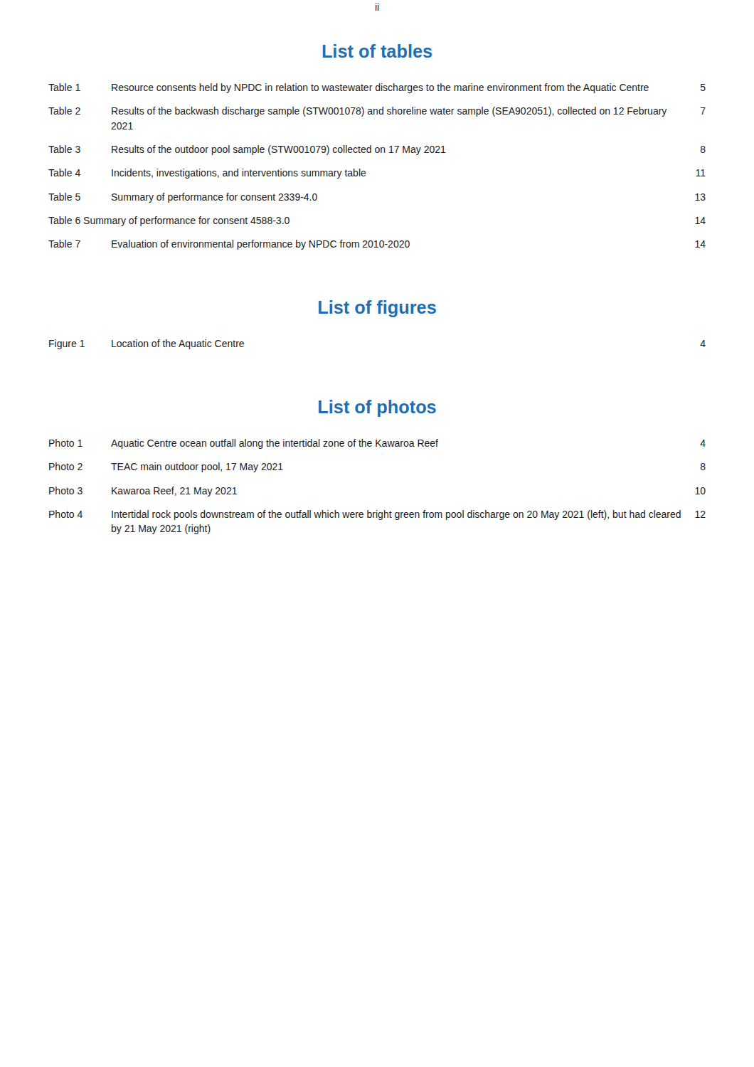ii
List of tables
| Table 1 | Resource consents held by NPDC in relation to wastewater discharges to the marine environment from the Aquatic Centre | 5 |
| Table 2 | Results of the backwash discharge sample (STW001078) and shoreline water sample (SEA902051), collected on 12 February 2021 | 7 |
| Table 3 | Results of the outdoor pool sample (STW001079) collected on 17 May 2021 | 8 |
| Table 4 | Incidents, investigations, and interventions summary table | 11 |
| Table 5 | Summary of performance for consent 2339-4.0 | 13 |
| Table 6 Summary of performance for consent 4588-3.0 | 14 |
| Table 7 | Evaluation of environmental performance by NPDC from 2010-2020 | 14 |
List of figures
| Figure 1 | Location of the Aquatic Centre | 4 |
List of photos
| Photo 1 | Aquatic Centre ocean outfall along the intertidal zone of the Kawaroa Reef | 4 |
| Photo 2 | TEAC main outdoor pool, 17 May 2021 | 8 |
| Photo 3 | Kawaroa Reef, 21 May 2021 | 10 |
| Photo 4 | Intertidal rock pools downstream of the outfall which were bright green from pool discharge on 20 May 2021 (left), but had cleared by 21 May 2021 (right) | 12 |